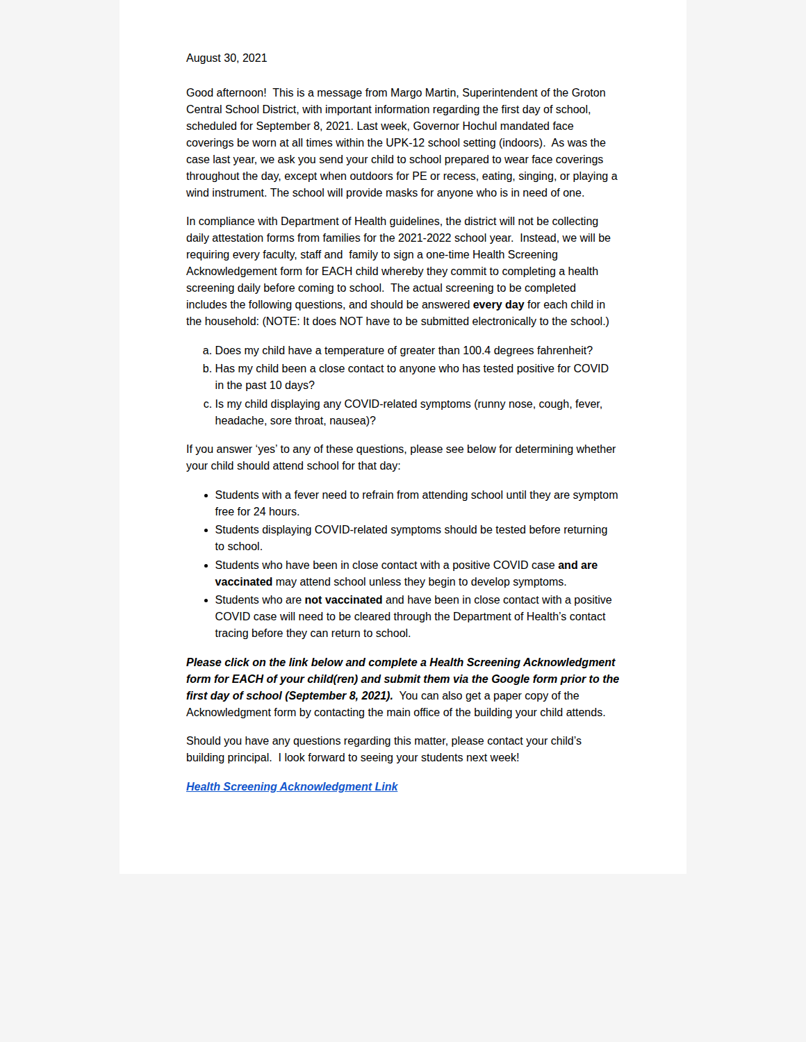August 30, 2021
Good afternoon! This is a message from Margo Martin, Superintendent of the Groton Central School District, with important information regarding the first day of school, scheduled for September 8, 2021. Last week, Governor Hochul mandated face coverings be worn at all times within the UPK-12 school setting (indoors). As was the case last year, we ask you send your child to school prepared to wear face coverings throughout the day, except when outdoors for PE or recess, eating, singing, or playing a wind instrument. The school will provide masks for anyone who is in need of one.
In compliance with Department of Health guidelines, the district will not be collecting daily attestation forms from families for the 2021-2022 school year. Instead, we will be requiring every faculty, staff and family to sign a one-time Health Screening Acknowledgement form for EACH child whereby they commit to completing a health screening daily before coming to school. The actual screening to be completed includes the following questions, and should be answered every day for each child in the household: (NOTE: It does NOT have to be submitted electronically to the school.)
Does my child have a temperature of greater than 100.4 degrees fahrenheit?
Has my child been a close contact to anyone who has tested positive for COVID in the past 10 days?
Is my child displaying any COVID-related symptoms (runny nose, cough, fever, headache, sore throat, nausea)?
If you answer ‘yes’ to any of these questions, please see below for determining whether your child should attend school for that day:
Students with a fever need to refrain from attending school until they are symptom free for 24 hours.
Students displaying COVID-related symptoms should be tested before returning to school.
Students who have been in close contact with a positive COVID case and are vaccinated may attend school unless they begin to develop symptoms.
Students who are not vaccinated and have been in close contact with a positive COVID case will need to be cleared through the Department of Health’s contact tracing before they can return to school.
Please click on the link below and complete a Health Screening Acknowledgment form for EACH of your child(ren) and submit them via the Google form prior to the first day of school (September 8, 2021). You can also get a paper copy of the Acknowledgment form by contacting the main office of the building your child attends.
Should you have any questions regarding this matter, please contact your child’s building principal. I look forward to seeing your students next week!
Health Screening Acknowledgment Link